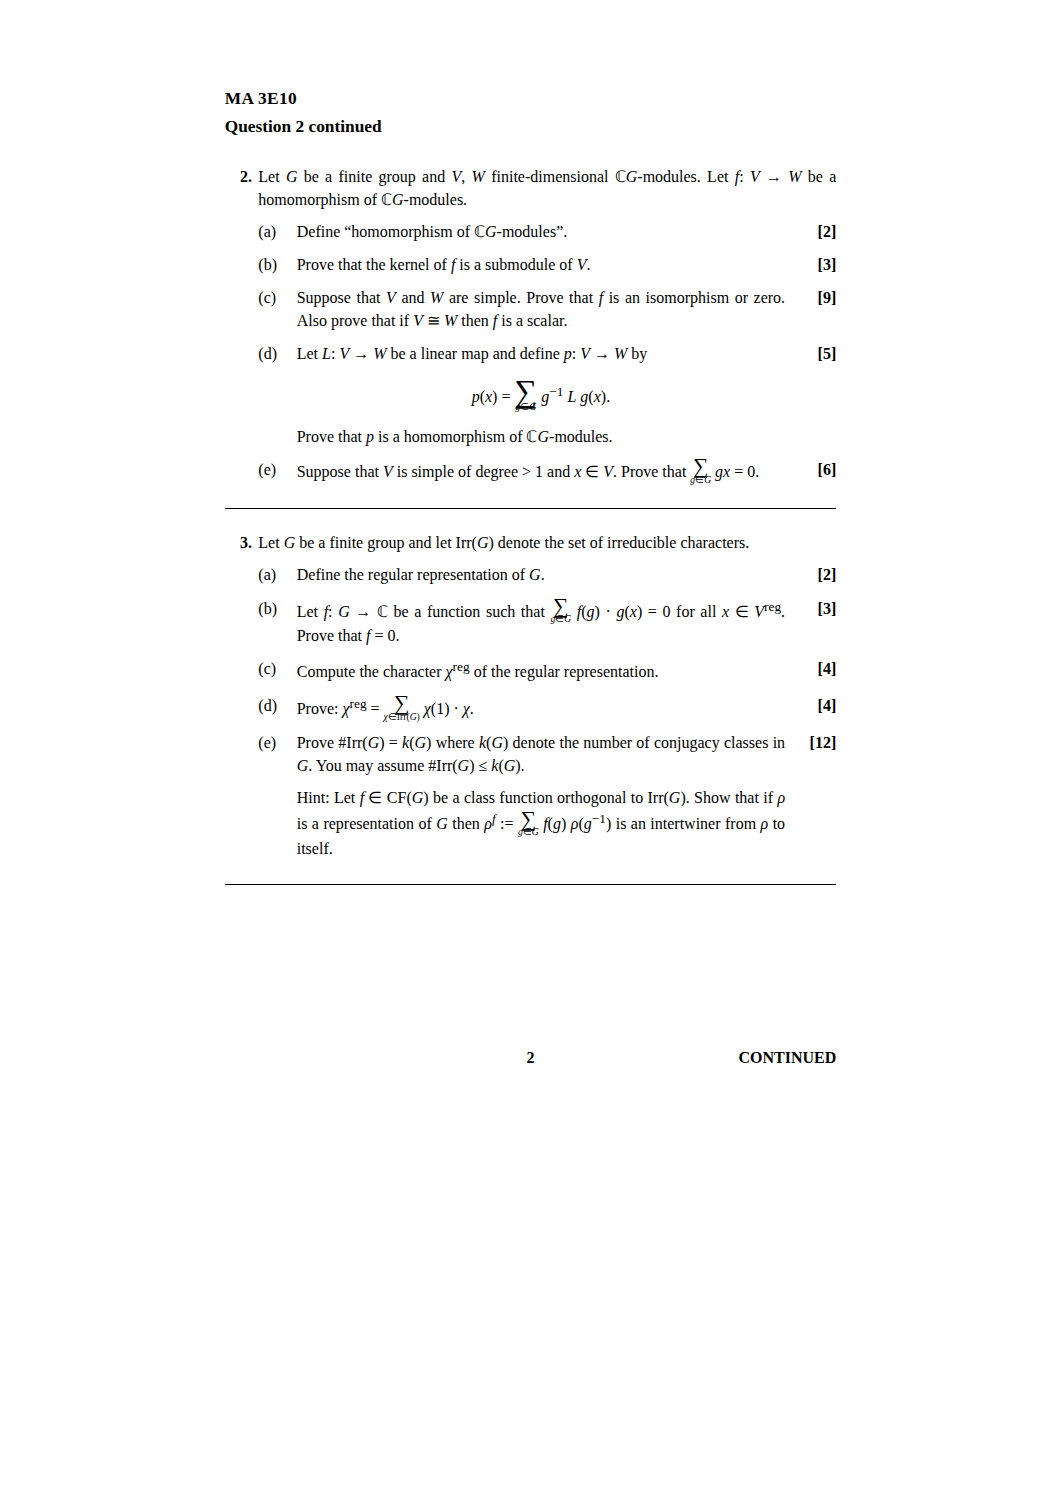MA 3E10 Question 2 continued
2.
Let G be a finite group and V, W finite-dimensional ℂG-modules. Let f: V → W be a homomorphism of ℂG-modules.
(a) Define “homomorphism of ℂG-modules”. [2]
(b) Prove that the kernel of f is a submodule of V. [3]
(c) Suppose that V and W are simple. Prove that f is an isomorphism or zero. Also prove that if V ≅ W then f is a scalar. [9]
(d) Let L: V → W be a linear map and define p: V → W by [5]
p(x) = ∑ g∈G g−1 L g(x).
Prove that p is a homomorphism of ℂG-modules.
(e) Suppose that V is simple of degree > 1 and x ∈ V. Prove that ∑ g∈G gx = 0. [6]
3.
Let G be a finite group and let Irr(G) denote the set of irreducible characters.
(a) Define the regular representation of G. [2]
(b) Let f: G → ℂ be a function such that ∑ g∈G f(g) · g(x) = 0 for all x ∈ Vreg. Prove that f = 0. [3]
(c) Compute the character χreg of the regular representation. [4]
(d) Prove: χreg = ∑ χ∈Irr(G) χ(1) · χ. [4]
(e) Prove #Irr(G) = k(G) where k(G) denote the number of conjugacy classes in G. You may assume #Irr(G) ≤ k(G). [12]
Hint: Let f ∈ CF(G) be a class function orthogonal to Irr(G). Show that if ρ is a representation of G then ρf := ∑ g∈G f(g) ρ(g−1) is an intertwiner from ρ to itself.
2 CONTINUED